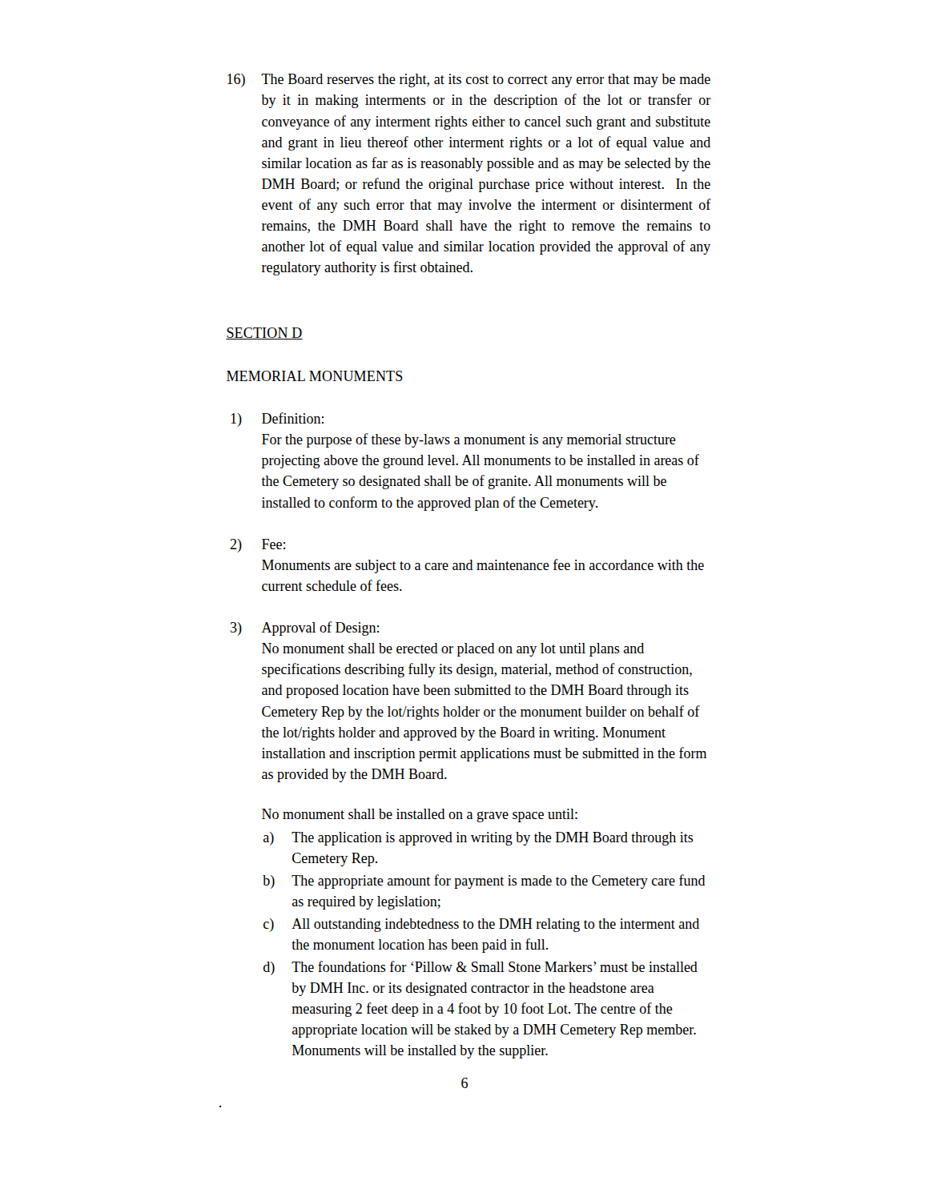16) The Board reserves the right, at its cost to correct any error that may be made by it in making interments or in the description of the lot or transfer or conveyance of any interment rights either to cancel such grant and substitute and grant in lieu thereof other interment rights or a lot of equal value and similar location as far as is reasonably possible and as may be selected by the DMH Board; or refund the original purchase price without interest. In the event of any such error that may involve the interment or disinterment of remains, the DMH Board shall have the right to remove the remains to another lot of equal value and similar location provided the approval of any regulatory authority is first obtained.
SECTION D
MEMORIAL MONUMENTS
1) Definition:
For the purpose of these by-laws a monument is any memorial structure projecting above the ground level. All monuments to be installed in areas of the Cemetery so designated shall be of granite. All monuments will be installed to conform to the approved plan of the Cemetery.
2) Fee:
Monuments are subject to a care and maintenance fee in accordance with the current schedule of fees.
3) Approval of Design:
No monument shall be erected or placed on any lot until plans and specifications describing fully its design, material, method of construction, and proposed location have been submitted to the DMH Board through its Cemetery Rep by the lot/rights holder or the monument builder on behalf of the lot/rights holder and approved by the Board in writing. Monument installation and inscription permit applications must be submitted in the form as provided by the DMH Board.
No monument shall be installed on a grave space until:
a) The application is approved in writing by the DMH Board through its Cemetery Rep.
b) The appropriate amount for payment is made to the Cemetery care fund as required by legislation;
c) All outstanding indebtedness to the DMH relating to the interment and the monument location has been paid in full.
d) The foundations for ‘Pillow & Small Stone Markers’ must be installed by DMH Inc. or its designated contractor in the headstone area measuring 2 feet deep in a 4 foot by 10 foot Lot. The centre of the appropriate location will be staked by a DMH Cemetery Rep member. Monuments will be installed by the supplier.
6
.